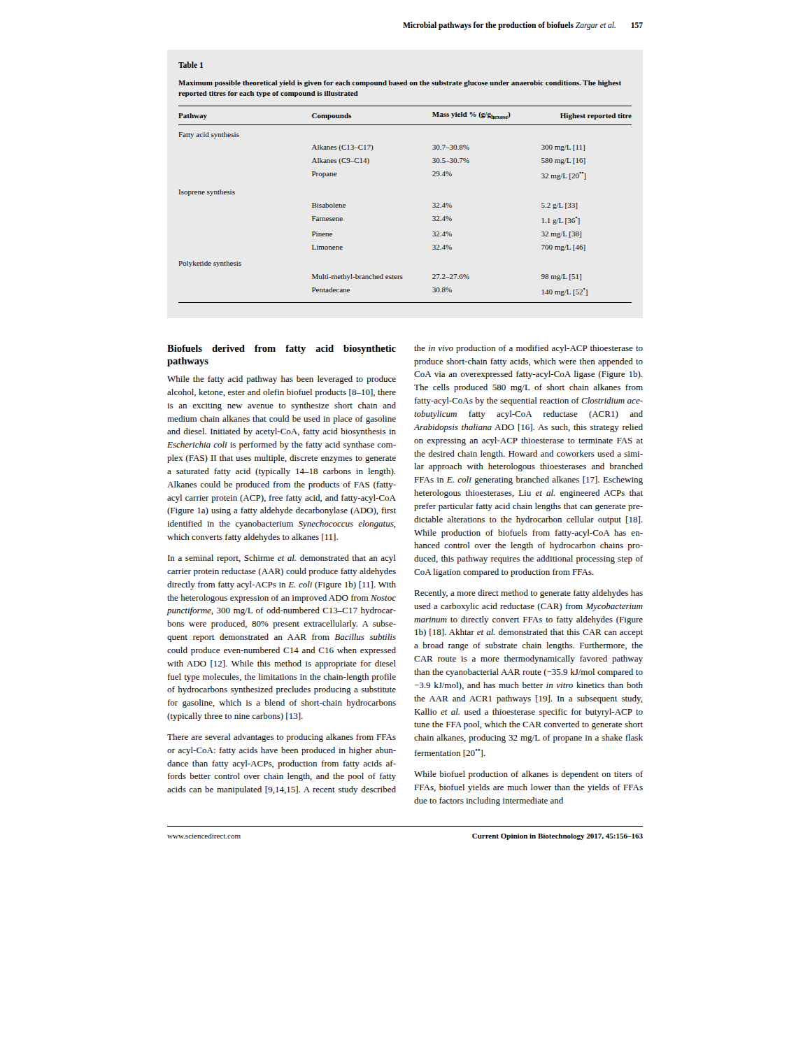Microbial pathways for the production of biofuels Zargar et al. 157
Table 1
Maximum possible theoretical yield is given for each compound based on the substrate glucose under anaerobic conditions. The highest reported titres for each type of compound is illustrated
| Pathway | Compounds | Mass yield % (g/g hexose ) | Highest reported titre |
| --- | --- | --- | --- |
| Fatty acid synthesis | | | |
| | Alkanes (C13–C17) | 30.7–30.8% | 300 mg/L [11] |
| | Alkanes (C9–C14) | 30.5–30.7% | 580 mg/L [16] |
| | Propane | 29.4% | 32 mg/L [20 •• ] |
| Isoprene synthesis | | | |
| | Bisabolene | 32.4% | 5.2 g/L [33] |
| | Farnesene | 32.4% | 1.1 g/L [36 • ] |
| | Pinene | 32.4% | 32 mg/L [38] |
| | Limonene | 32.4% | 700 mg/L [46] |
| Polyketide synthesis | | | |
| | Multi-methyl-branched esters | 27.2–27.6% | 98 mg/L [51] |
| | Pentadecane | 30.8% | 140 mg/L [52 • ] |
Biofuels derived from fatty acid biosynthetic pathways
While the fatty acid pathway has been leveraged to produce alcohol, ketone, ester and olefin biofuel products [8–10], there is an exciting new avenue to synthesize short chain and medium chain alkanes that could be used in place of gasoline and diesel. Initiated by acetyl-CoA, fatty acid biosynthesis in Escherichia coli is performed by the fatty acid synthase complex (FAS) II that uses multiple, discrete enzymes to generate a saturated fatty acid (typically 14–18 carbons in length). Alkanes could be produced from the products of FAS (fatty-acyl carrier protein (ACP), free fatty acid, and fatty-acyl-CoA (Figure 1a) using a fatty aldehyde decarbonylase (ADO), first identified in the cyanobacterium Synechococcus elongatus, which converts fatty aldehydes to alkanes [11].
In a seminal report, Schirme et al. demonstrated that an acyl carrier protein reductase (AAR) could produce fatty aldehydes directly from fatty acyl-ACPs in E. coli (Figure 1b) [11]. With the heterologous expression of an improved ADO from Nostoc punctiforme, 300 mg/L of odd-numbered C13–C17 hydrocarbons were produced, 80% present extracellularly. A subsequent report demonstrated an AAR from Bacillus subtilis could produce even-numbered C14 and C16 when expressed with ADO [12]. While this method is appropriate for diesel fuel type molecules, the limitations in the chain-length profile of hydrocarbons synthesized precludes producing a substitute for gasoline, which is a blend of short-chain hydrocarbons (typically three to nine carbons) [13].
There are several advantages to producing alkanes from FFAs or acyl-CoA: fatty acids have been produced in higher abundance than fatty acyl-ACPs, production from fatty acids affords better control over chain length, and the pool of fatty acids can be manipulated [9,14,15]. A recent study described the in vivo production of a modified acyl-ACP thioesterase to produce short-chain fatty acids, which were then appended to CoA via an overexpressed fatty-acyl-CoA ligase (Figure 1b). The cells produced 580 mg/L of short chain alkanes from fatty-acyl-CoAs by the sequential reaction of Clostridium acetobutylicum fatty acyl-CoA reductase (ACR1) and Arabidopsis thaliana ADO [16]. As such, this strategy relied on expressing an acyl-ACP thioesterase to terminate FAS at the desired chain length. Howard and coworkers used a similar approach with heterologous thioesterases and branched FFAs in E. coli generating branched alkanes [17]. Eschewing heterologous thioesterases, Liu et al. engineered ACPs that prefer particular fatty acid chain lengths that can generate predictable alterations to the hydrocarbon cellular output [18]. While production of biofuels from fatty-acyl-CoA has enhanced control over the length of hydrocarbon chains produced, this pathway requires the additional processing step of CoA ligation compared to production from FFAs.
Recently, a more direct method to generate fatty aldehydes has used a carboxylic acid reductase (CAR) from Mycobacterium marinum to directly convert FFAs to fatty aldehydes (Figure 1b) [18]. Akhtar et al. demonstrated that this CAR can accept a broad range of substrate chain lengths. Furthermore, the CAR route is a more thermodynamically favored pathway than the cyanobacterial AAR route (−35.9 kJ/mol compared to −3.9 kJ/mol), and has much better in vitro kinetics than both the AAR and ACR1 pathways [19]. In a subsequent study, Kallio et al. used a thioesterase specific for butyryl-ACP to tune the FFA pool, which the CAR converted to generate short chain alkanes, producing 32 mg/L of propane in a shake flask fermentation [20••].
While biofuel production of alkanes is dependent on titers of FFAs, biofuel yields are much lower than the yields of FFAs due to factors including intermediate and
www.sciencedirect.com
Current Opinion in Biotechnology 2017, 45:156–163